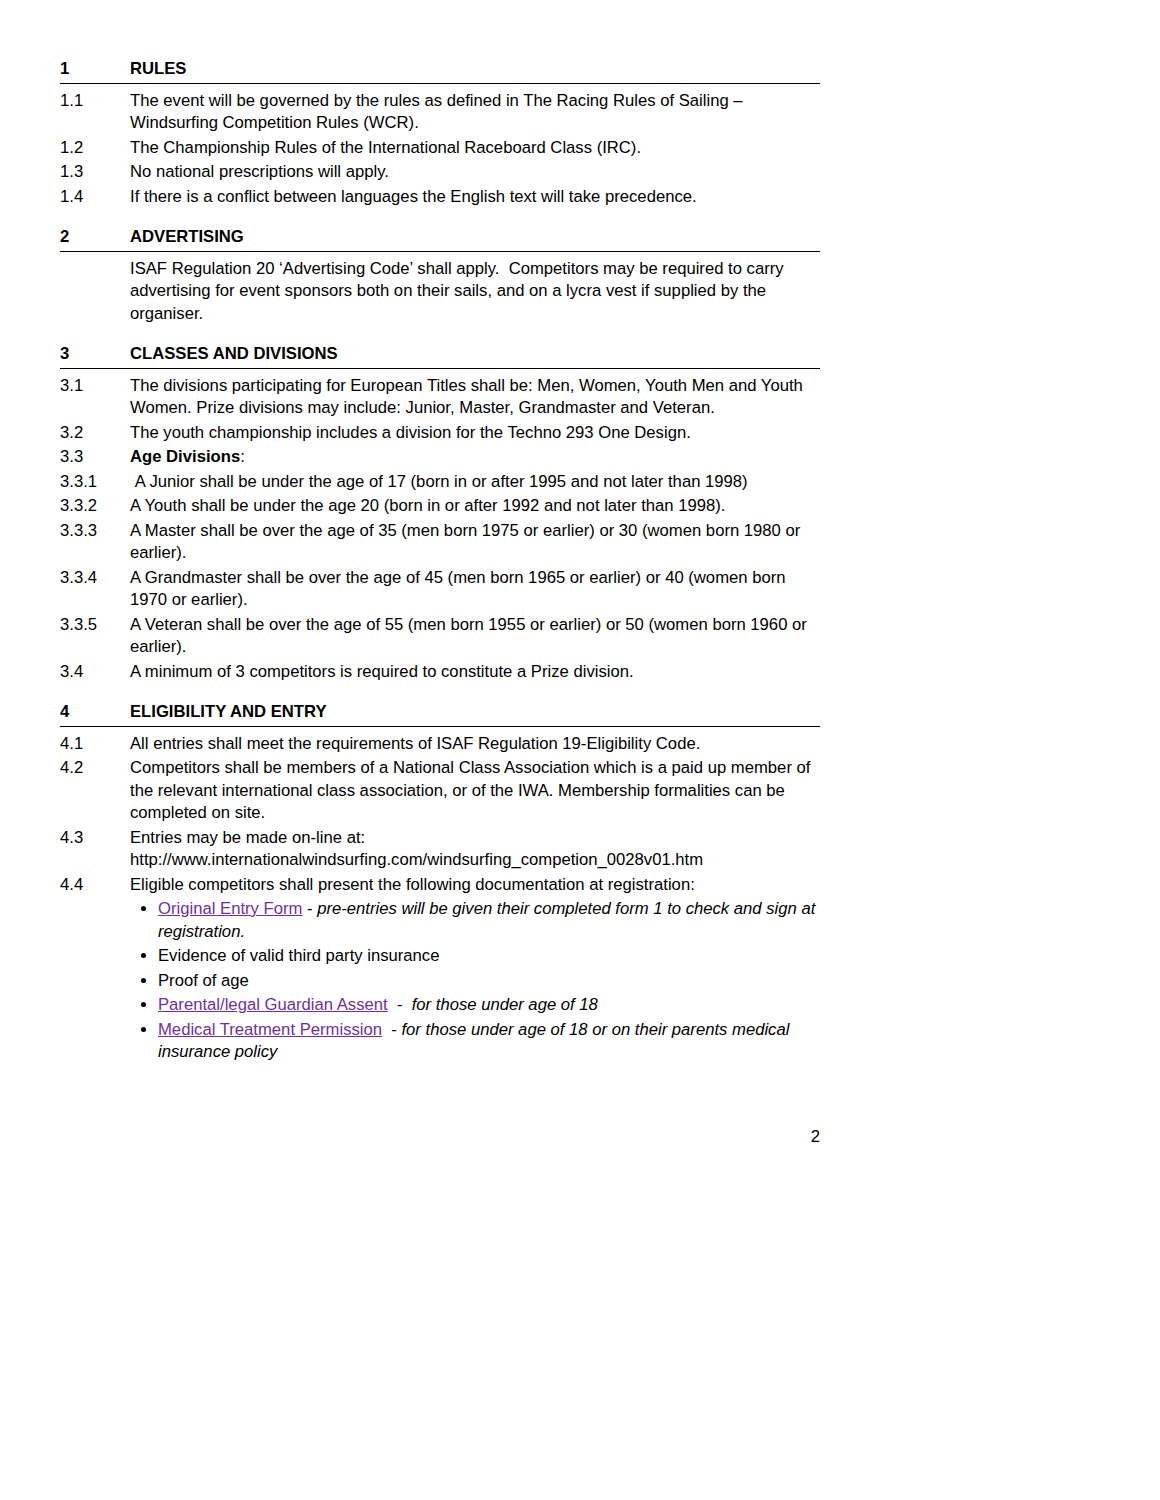1 RULES
1.1 The event will be governed by the rules as defined in The Racing Rules of Sailing – Windsurfing Competition Rules (WCR).
1.2 The Championship Rules of the International Raceboard Class (IRC).
1.3 No national prescriptions will apply.
1.4 If there is a conflict between languages the English text will take precedence.
2 ADVERTISING
ISAF Regulation 20 ‘Advertising Code’ shall apply. Competitors may be required to carry advertising for event sponsors both on their sails, and on a lycra vest if supplied by the organiser.
3 CLASSES AND DIVISIONS
3.1 The divisions participating for European Titles shall be: Men, Women, Youth Men and Youth Women. Prize divisions may include: Junior, Master, Grandmaster and Veteran.
3.2 The youth championship includes a division for the Techno 293 One Design.
3.3 Age Divisions:
3.3.1 A Junior shall be under the age of 17 (born in or after 1995 and not later than 1998)
3.3.2 A Youth shall be under the age 20 (born in or after 1992 and not later than 1998).
3.3.3 A Master shall be over the age of 35 (men born 1975 or earlier) or 30 (women born 1980 or earlier).
3.3.4 A Grandmaster shall be over the age of 45 (men born 1965 or earlier) or 40 (women born 1970 or earlier).
3.3.5 A Veteran shall be over the age of 55 (men born 1955 or earlier) or 50 (women born 1960 or earlier).
3.4 A minimum of 3 competitors is required to constitute a Prize division.
4 ELIGIBILITY AND ENTRY
4.1 All entries shall meet the requirements of ISAF Regulation 19-Eligibility Code.
4.2 Competitors shall be members of a National Class Association which is a paid up member of the relevant international class association, or of the IWA. Membership formalities can be completed on site.
4.3 Entries may be made on-line at:
http://www.internationalwindsurfing.com/windsurfing_competion_0028v01.htm
4.4 Eligible competitors shall present the following documentation at registration:
Original Entry Form - pre-entries will be given their completed form 1 to check and sign at registration.
Evidence of valid third party insurance
Proof of age
Parental/legal Guardian Assent - for those under age of 18
Medical Treatment Permission - for those under age of 18 or on their parents medical insurance policy
2